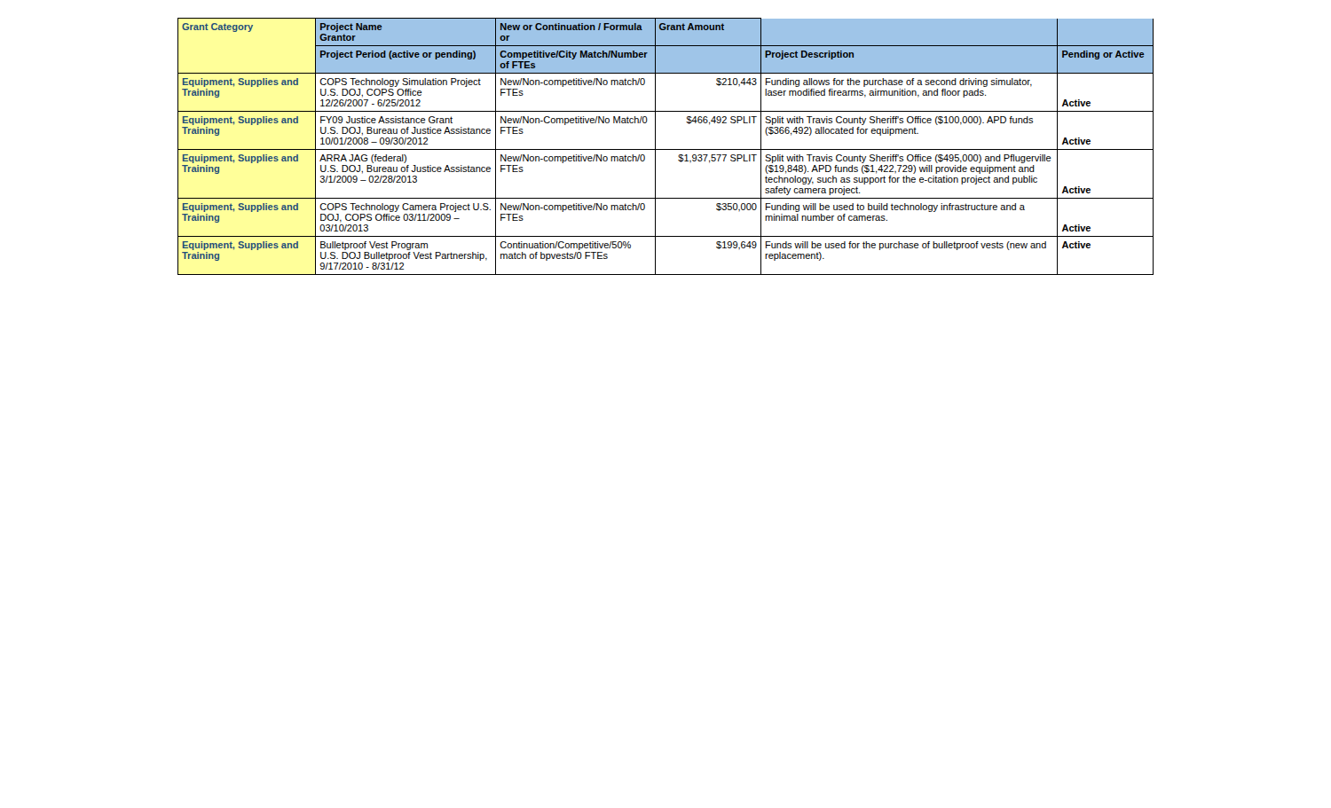| Grant Category | Project Name Grantor | New or Continuation / Formula or | Grant Amount | | |
| --- | --- | --- | --- | --- | --- |
| Project Period (active or pending) | Competitive/City Match/Number of FTEs | | Project Description | Pending or Active |
| Equipment, Supplies and Training | COPS Technology Simulation Project U.S. DOJ, COPS Office 12/26/2007 - 6/25/2012 | New/Non-competitive/No match/0 FTEs | $210,443 | Funding allows for the purchase of a second driving simulator, laser modified firearms, airmunition, and floor pads. | Active |
| Equipment, Supplies and Training | FY09 Justice Assistance Grant U.S. DOJ, Bureau of Justice Assistance 10/01/2008 – 09/30/2012 | New/Non-Competitive/No Match/0 FTEs | $466,492 SPLIT | Split with Travis County Sheriff's Office ($100,000). APD funds ($366,492) allocated for equipment. | Active |
| Equipment, Supplies and Training | ARRA JAG (federal) U.S. DOJ, Bureau of Justice Assistance 3/1/2009 – 02/28/2013 | New/Non-competitive/No match/0 FTEs | $1,937,577 SPLIT | Split with Travis County Sheriff's Office ($495,000) and Pflugerville ($19,848). APD funds ($1,422,729) will provide equipment and technology, such as support for the e-citation project and public safety camera project. | Active |
| Equipment, Supplies and Training | COPS Technology Camera Project U.S. DOJ, COPS Office 03/11/2009 – 03/10/2013 | New/Non-competitive/No match/0 FTEs | $350,000 | Funding will be used to build technology infrastructure and a minimal number of cameras. | Active |
| Equipment, Supplies and Training | Bulletproof Vest Program U.S. DOJ Bulletproof Vest Partnership, 9/17/2010 - 8/31/12 | Continuation/Competitive/50% match of bpvests/0 FTEs | $199,649 | Funds will be used for the purchase of bulletproof vests (new and replacement). | Active |